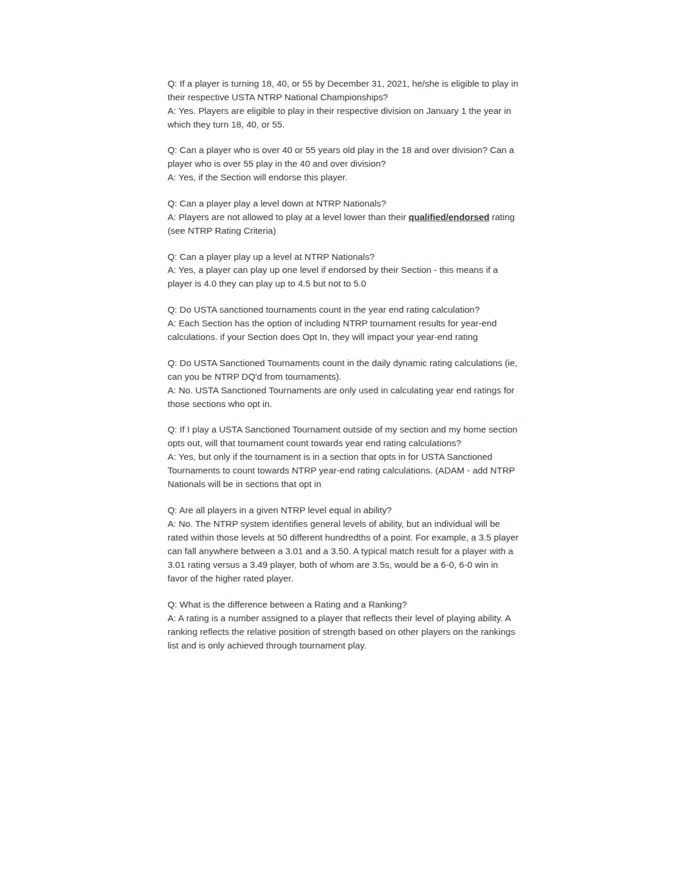Q: If a player is turning 18, 40, or 55 by December 31, 2021, he/she is eligible to play in their respective USTA NTRP National Championships?
A: Yes. Players are eligible to play in their respective division on January 1 the year in which they turn 18, 40, or 55.
Q: Can a player who is over 40 or 55 years old play in the 18 and over division? Can a player who is over 55 play in the 40 and over division?
A: Yes, if the Section will endorse this player.
Q: Can a player play a level down at NTRP Nationals?
A: Players are not allowed to play at a level lower than their qualified/endorsed rating (see NTRP Rating Criteria)
Q: Can a player play up a level at NTRP Nationals?
A: Yes, a player can play up one level if endorsed by their Section - this means if a player is 4.0 they can play up to 4.5 but not to 5.0
Q: Do USTA sanctioned tournaments count in the year end rating calculation?
A: Each Section has the option of including NTRP tournament results for year-end calculations. if your Section does Opt In, they will impact your year-end rating
Q: Do USTA Sanctioned Tournaments count in the daily dynamic rating calculations (ie, can you be NTRP DQ'd from tournaments).
A: No. USTA Sanctioned Tournaments are only used in calculating year end ratings for those sections who opt in.
Q: If I play a USTA Sanctioned Tournament outside of my section and my home section opts out, will that tournament count towards year end rating calculations?
A: Yes, but only if the tournament is in a section that opts in for USTA Sanctioned Tournaments to count towards NTRP year-end rating calculations. (ADAM - add NTRP Nationals will be in sections that opt in
Q: Are all players in a given NTRP level equal in ability?
A: No. The NTRP system identifies general levels of ability, but an individual will be rated within those levels at 50 different hundredths of a point. For example, a 3.5 player can fall anywhere between a 3.01 and a 3.50. A typical match result for a player with a 3.01 rating versus a 3.49 player, both of whom are 3.5s, would be a 6-0, 6-0 win in favor of the higher rated player.
Q: What is the difference between a Rating and a Ranking?
A: A rating is a number assigned to a player that reflects their level of playing ability. A ranking reflects the relative position of strength based on other players on the rankings list and is only achieved through tournament play.